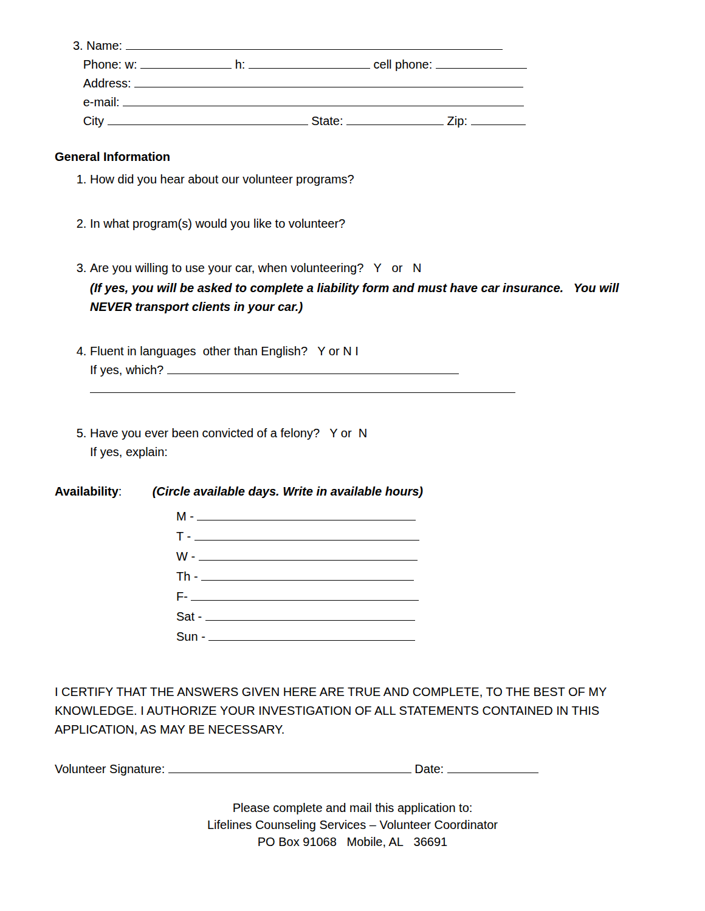3. Name:
Phone: w: h: cell phone:
Address:
e-mail:
City State: Zip:
General Information
How did you hear about our volunteer programs?
In what program(s) would you like to volunteer?
Are you willing to use your car, when volunteering? Y or N (If yes, you will be asked to complete a liability form and must have car insurance. You will NEVER transport clients in your car.)
Fluent in languages other than English? Y or N I
If yes, which?
Have you ever been convicted of a felony? Y or N
If yes, explain:
Availability: (Circle available days. Write in available hours)
M -
T -
W -
Th -
F-
Sat -
Sun -
I certify that the answers given here are true and complete, to the best of my knowledge. I authorize your investigation of all statements contained in this application, as may be necessary.
Volunteer Signature: Date:
Please complete and mail this application to:
Lifelines Counseling Services – Volunteer Coordinator
PO Box 91068 Mobile, AL 36691